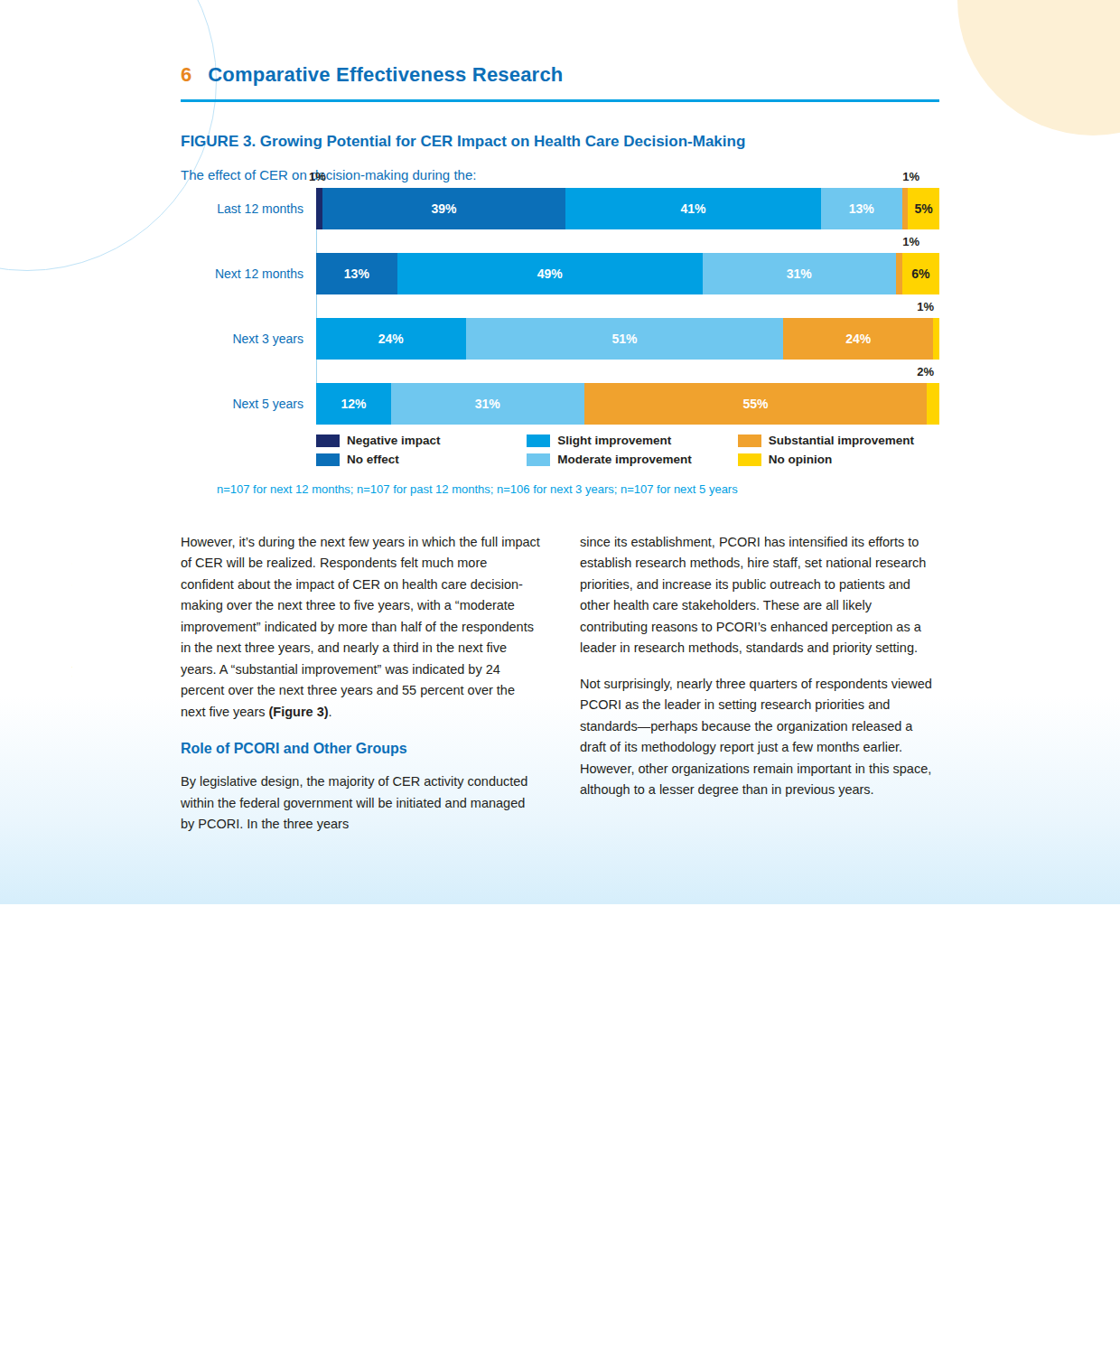6 Comparative Effectiveness Research
FIGURE 3. Growing Potential for CER Impact on Health Care Decision-Making
The effect of CER on decision-making during the:
Last 12 months
1% 1%
39%
41%
13%
5%
Next 12 months
1%
13%
49%
31%
6%
Next 3 years
1%
24%
51%
24%
Next 5 years
2%
12%
31%
55%
Negative impact
Slight improvement
Substantial improvement
No effect
Moderate improvement
No opinion
n=107 for next 12 months; n=107 for past 12 months; n=106 for next 3 years; n=107 for next 5 years
However, it’s during the next few years in which the full impact of CER will be realized. Respondents felt much more confident about the impact of CER on health care decision-making over the next three to five years, with a “moderate improvement” indicated by more than half of the respondents in the next three years, and nearly a third in the next five years. A “substantial improvement” was indicated by 24 percent over the next three years and 55 percent over the next five years (Figure 3).
Role of PCORI and Other Groups
By legislative design, the majority of CER activity conducted within the federal government will be initiated and managed by PCORI. In the three years
since its establishment, PCORI has intensified its efforts to establish research methods, hire staff, set national research priorities, and increase its public outreach to patients and other health care stakeholders. These are all likely contributing reasons to PCORI’s enhanced perception as a leader in research methods, standards and priority setting.
Not surprisingly, nearly three quarters of respondents viewed PCORI as the leader in setting research priorities and standards—perhaps because the organization released a draft of its methodology report just a few months earlier. However, other organizations remain important in this space, although to a lesser degree than in previous years.